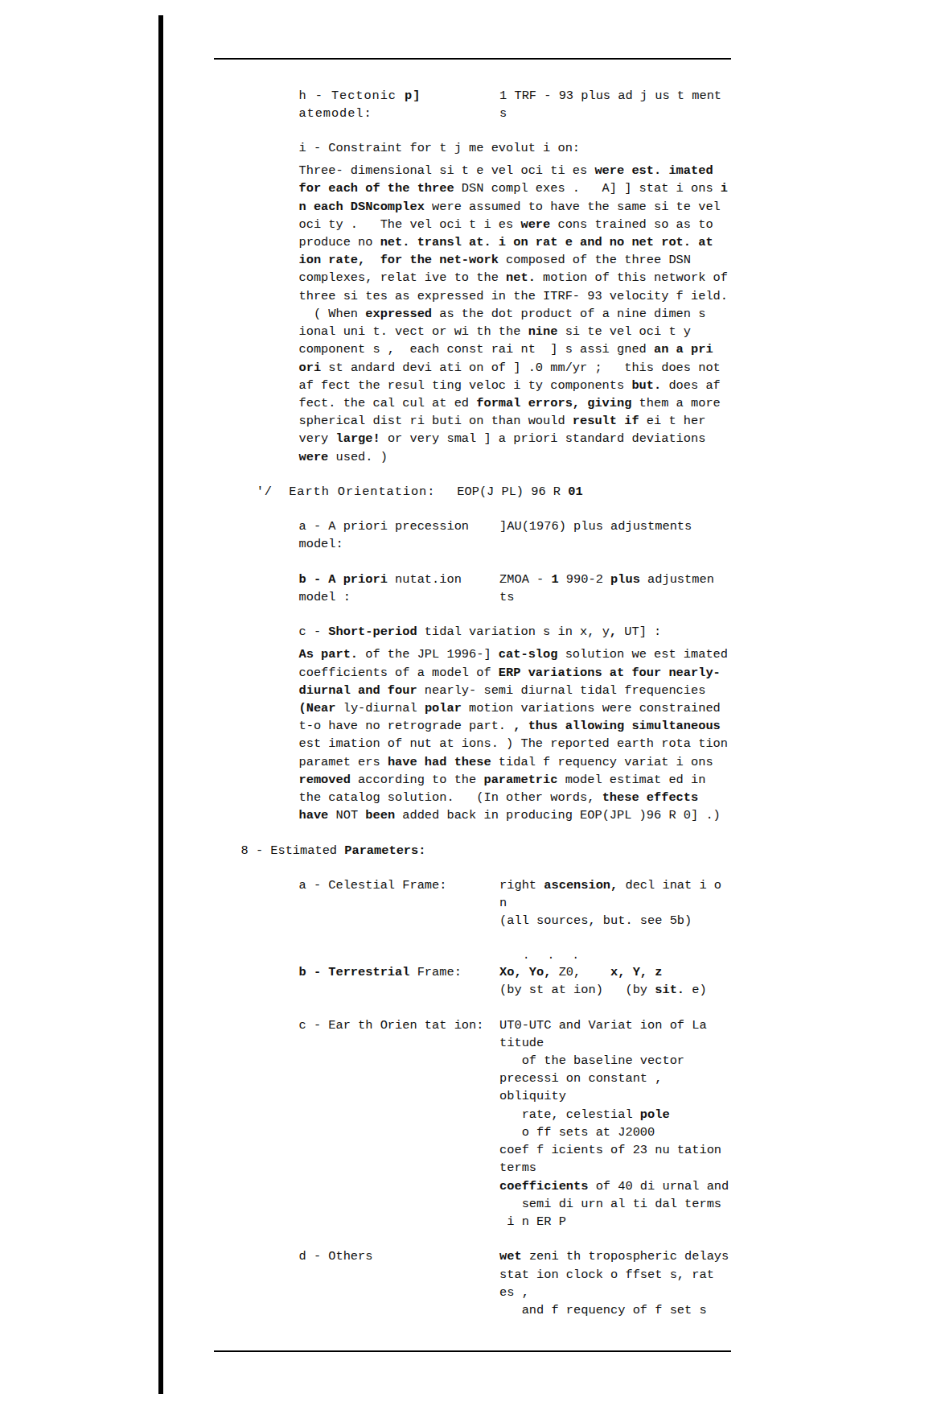h - Tectonic p] atemodel:
1 TRF - 93 plus ad j us t ment s
i - Constraint for t j me evolut i on:
Three- dimensional si t e vel oci ti es were est. imated for each of the three DSN compl exes . A] ] stat i ons i n each DSNcomplex were assumed to have the same si te vel oci ty . The vel oci t i es were cons trained so as to produce no net. transl at. i on rat e and no net rot. at ion rate, for the net-work composed of the three DSN complexes, relat ive to the net. motion of this network of three si tes as expressed in the ITRF- 93 velocity f ield. ( When expressed as the dot product of a nine dimen s ional uni t. vect or wi th the nine si te vel oci t y component s , each const rai nt ] s assi gned an a pri ori st andard devi ati on of ] .0 mm/yr ; this does not af fect the resul ting veloc i ty components but. does af fect. the cal cul at ed formal errors, giving them a more spherical dist ri buti on than would result if ei t her very large! or very smal ] a priori standard deviations were used. )
'/ Earth Orientation:
EOP(J PL) 96 R 01
a - A priori precession model:
]AU(1976) plus adjustments
b - A priori nutat.ion model :
ZMOA - 1 990-2 plus adjustmen ts
c - Short-period tidal variation s in x, y, UT] :
As part. of the JPL 1996-] cat-slog solution we est imated coefficients of a model of ERP variations at four nearly-diurnal and four nearly- semi diurnal tidal frequencies (Near ly-diurnal polar motion variations were constrained t-o have no retrograde part. , thus allowing simultaneous est imation of nut at ions. ) The reported earth rota tion paramet ers have had these tidal f requency variat i ons removed according to the parametric model estimat ed in the catalog solution. (In other words, these effects have NOT been added back in producing EOP(JPL )96 R 0] .)
8 - Estimated Parameters:
a - Celestial Frame:
right ascension, decl inat i o n
(all sources, but. see 5b)
. . .
b - Terrestrial Frame:
Xo, Yo, Z0, x, Y, z
(by st at ion) (by sit. e)
c - Ear th Orien tat ion:
UT0-UTC and Variat ion of La titude
of the baseline vector
precessi on constant , obliquity
rate, celestial pole
o ff sets at J2000
coef f icients of 23 nu tation terms
coefficients of 40 di urnal and
semi di urn al ti dal terms i n ER P
d - Others
wet zeni th tropospheric delays
stat ion clock o ffset s, rat es ,
and f requency of f set s